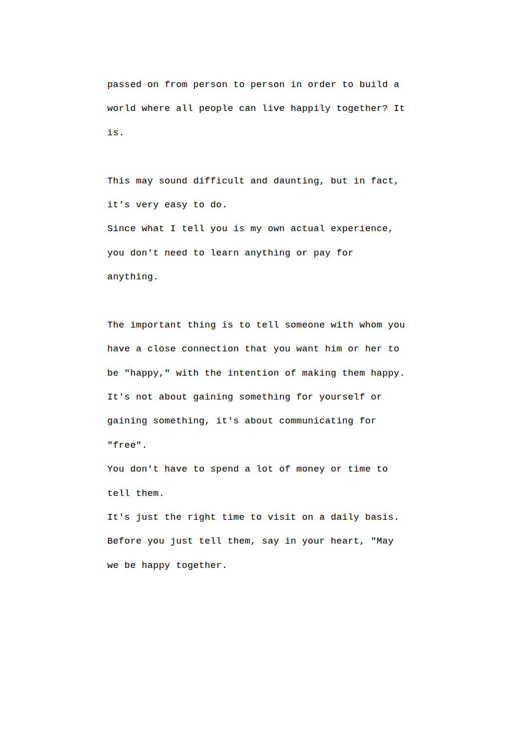passed on from person to person in order to build a world where all people can live happily together? It is.
This may sound difficult and daunting, but in fact, it's very easy to do.
Since what I tell you is my own actual experience, you don't need to learn anything or pay for anything.
The important thing is to tell someone with whom you have a close connection that you want him or her to be "happy," with the intention of making them happy.
It's not about gaining something for yourself or gaining something, it's about communicating for "free".
You don't have to spend a lot of money or time to tell them.
It's just the right time to visit on a daily basis.
Before you just tell them, say in your heart, "May we be happy together.